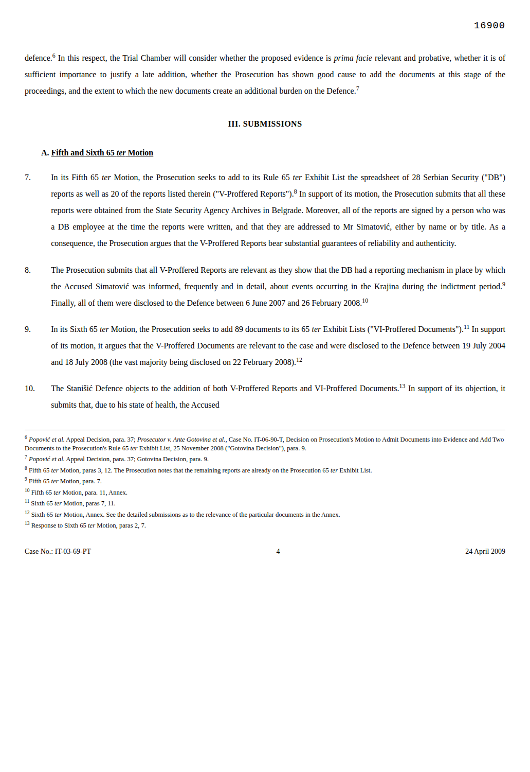16900
defence.6 In this respect, the Trial Chamber will consider whether the proposed evidence is prima facie relevant and probative, whether it is of sufficient importance to justify a late addition, whether the Prosecution has shown good cause to add the documents at this stage of the proceedings, and the extent to which the new documents create an additional burden on the Defence.7
III. SUBMISSIONS
A. Fifth and Sixth 65 ter Motion
7.
In its Fifth 65 ter Motion, the Prosecution seeks to add to its Rule 65 ter Exhibit List the spreadsheet of 28 Serbian Security ("DB") reports as well as 20 of the reports listed therein ("V-Proffered Reports").8 In support of its motion, the Prosecution submits that all these reports were obtained from the State Security Agency Archives in Belgrade. Moreover, all of the reports are signed by a person who was a DB employee at the time the reports were written, and that they are addressed to Mr Simatović, either by name or by title. As a consequence, the Prosecution argues that the V-Proffered Reports bear substantial guarantees of reliability and authenticity.
8.
The Prosecution submits that all V-Proffered Reports are relevant as they show that the DB had a reporting mechanism in place by which the Accused Simatović was informed, frequently and in detail, about events occurring in the Krajina during the indictment period.9 Finally, all of them were disclosed to the Defence between 6 June 2007 and 26 February 2008.10
9.
In its Sixth 65 ter Motion, the Prosecution seeks to add 89 documents to its 65 ter Exhibit Lists ("VI-Proffered Documents").11 In support of its motion, it argues that the V-Proffered Documents are relevant to the case and were disclosed to the Defence between 19 July 2004 and 18 July 2008 (the vast majority being disclosed on 22 February 2008).12
10.
The Stanišić Defence objects to the addition of both V-Proffered Reports and VI-Proffered Documents.13 In support of its objection, it submits that, due to his state of health, the Accused
6 Popović et al. Appeal Decision, para. 37; Prosecutor v. Ante Gotovina et al., Case No. IT-06-90-T, Decision on Prosecution's Motion to Admit Documents into Evidence and Add Two Documents to the Prosecution's Rule 65 ter Exhibit List, 25 November 2008 ("Gotovina Decision"), para. 9.
7 Popović et al. Appeal Decision, para. 37; Gotovina Decision, para. 9.
8 Fifth 65 ter Motion, paras 3, 12. The Prosecution notes that the remaining reports are already on the Prosecution 65 ter Exhibit List.
9 Fifth 65 ter Motion, para. 7.
10 Fifth 65 ter Motion, para. 11, Annex.
11 Sixth 65 ter Motion, paras 7, 11.
12 Sixth 65 ter Motion, Annex. See the detailed submissions as to the relevance of the particular documents in the Annex.
13 Response to Sixth 65 ter Motion, paras 2, 7.
Case No.: IT-03-69-PT 4 24 April 2009